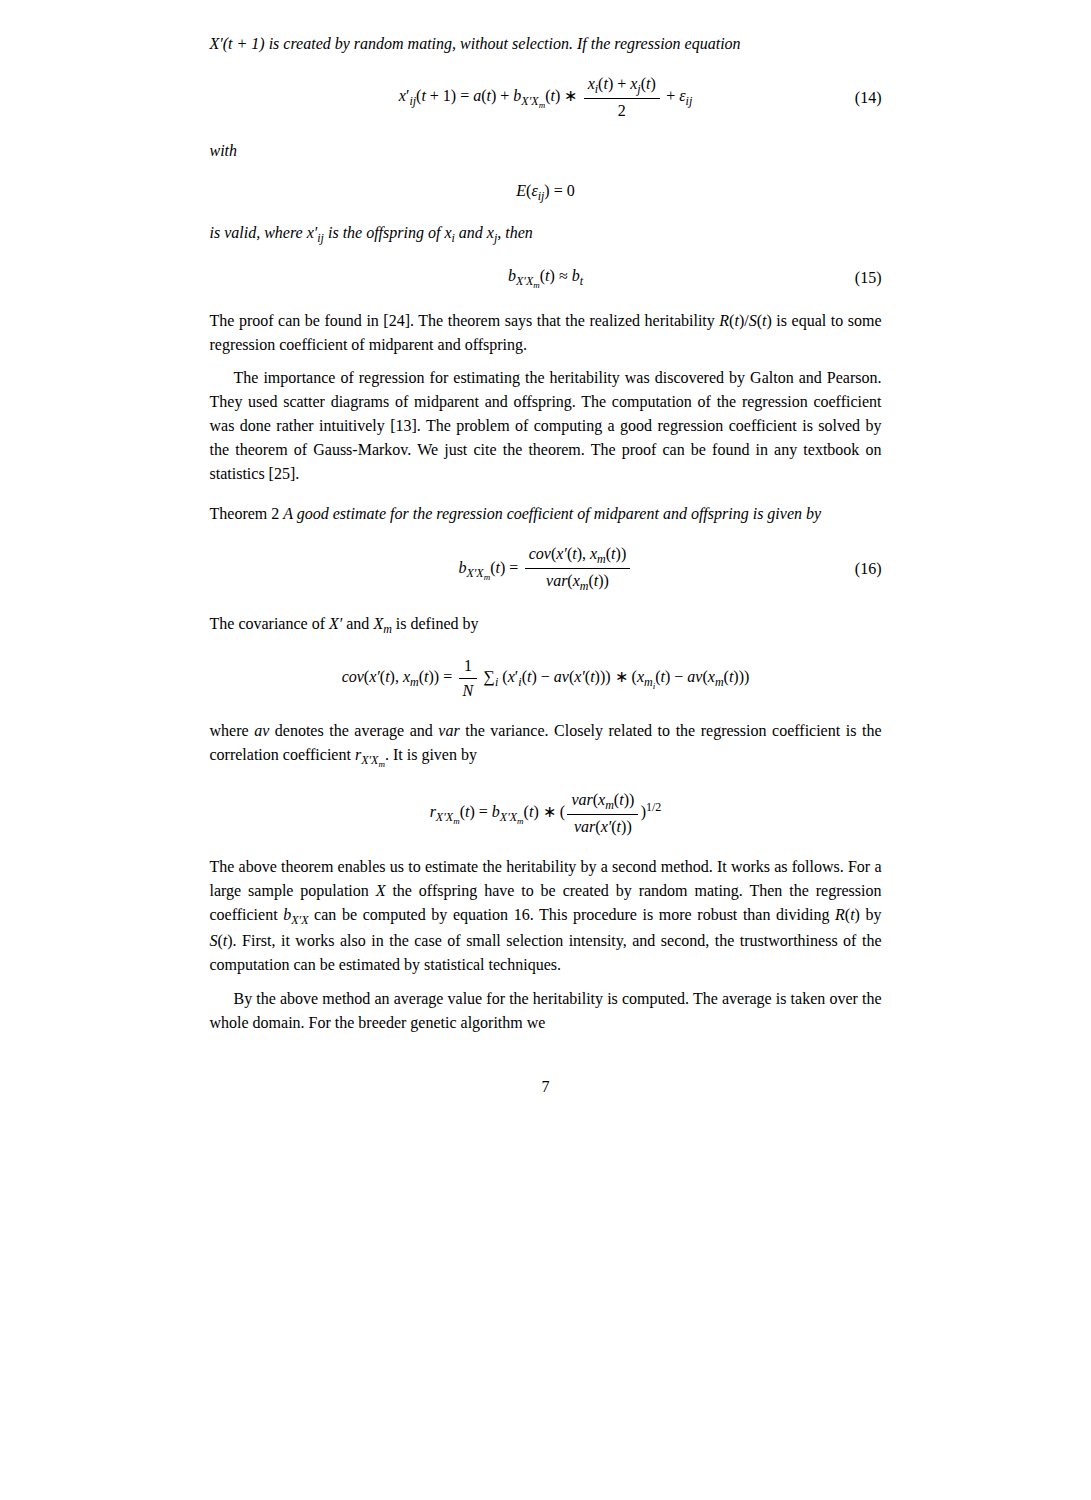X′(t + 1) is created by random mating, without selection. If the regression equation
x′ij(t + 1) = a(t) + bX′Xm(t) ∗ xi(t) + xj(t) 2 + εij (14)
with
E(εij) = 0
is valid, where x′ij is the offspring of xi and xj, then
bX′Xm(t) ≈ bt (15)
The proof can be found in [24]. The theorem says that the realized heritability R(t)/S(t) is equal to some regression coefficient of midparent and offspring.
The importance of regression for estimating the heritability was discovered by Galton and Pearson. They used scatter diagrams of midparent and offspring. The computation of the regression coefficient was done rather intuitively [13]. The problem of computing a good regression coefficient is solved by the theorem of Gauss-Markov. We just cite the theorem. The proof can be found in any textbook on statistics [25].
Theorem 2 A good estimate for the regression coefficient of midparent and offspring is given by
bX′Xm(t) = cov(x′(t), xm(t)) var(xm(t)) (16)
The covariance of X′ and Xm is defined by
cov(x′(t), xm(t)) = 1 N ∑i (x′i(t) − av(x′(t))) ∗ (xmi(t) − av(xm(t)))
where av denotes the average and var the variance. Closely related to the regression coefficient is the correlation coefficient rX′Xm. It is given by
rX′Xm(t) = bX′Xm(t) ∗ (var(xm(t)) var(x′(t)))1/2
The above theorem enables us to estimate the heritability by a second method. It works as follows. For a large sample population X the offspring have to be created by random mating. Then the regression coefficient bX′X can be computed by equation 16. This procedure is more robust than dividing R(t) by S(t). First, it works also in the case of small selection intensity, and second, the trustworthiness of the computation can be estimated by statistical techniques.
By the above method an average value for the heritability is computed. The average is taken over the whole domain. For the breeder genetic algorithm we
7